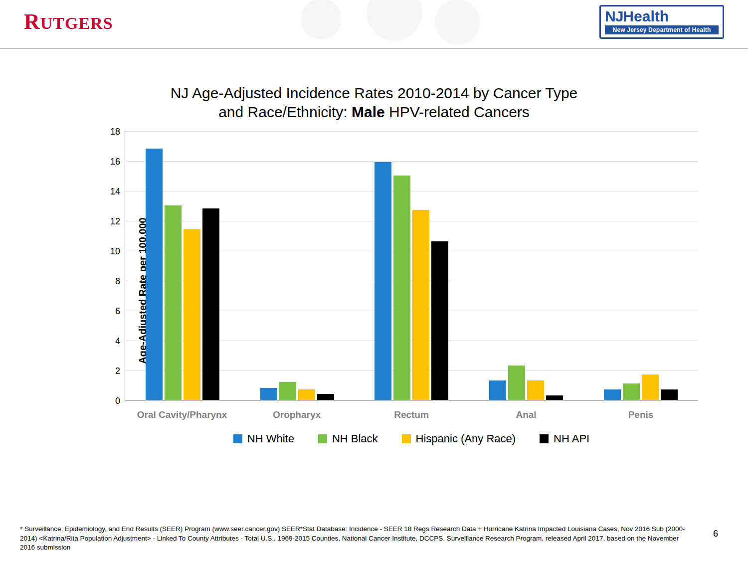RUTGERS
NJ Health
New Jersey Department of Health
NJ Age-Adjusted Incidence Rates 2010-2014 by Cancer Type
and Race/Ethnicity: Male HPV-related Cancers
Age-Adjusted Rate per 100,000
18
16
14
12
10
8
6
4
2
0
Oral Cavity/Pharynx
Oropharyx
Rectum
Anal
Penis
NH White
NH Black
Hispanic (Any Race)
NH API
* Surveillance, Epidemiology, and End Results (SEER) Program (www.seer.cancer.gov) SEER*Stat Database: Incidence - SEER 18 Regs Research Data + Hurricane Katrina Impacted Louisiana Cases, Nov 2016 Sub (2000-2014) <Katrina/Rita Population Adjustment> - Linked To County Attributes - Total U.S., 1969-2015 Counties, National Cancer Institute, DCCPS, Surveillance Research Program, released April 2017, based on the November 2016 submission
6